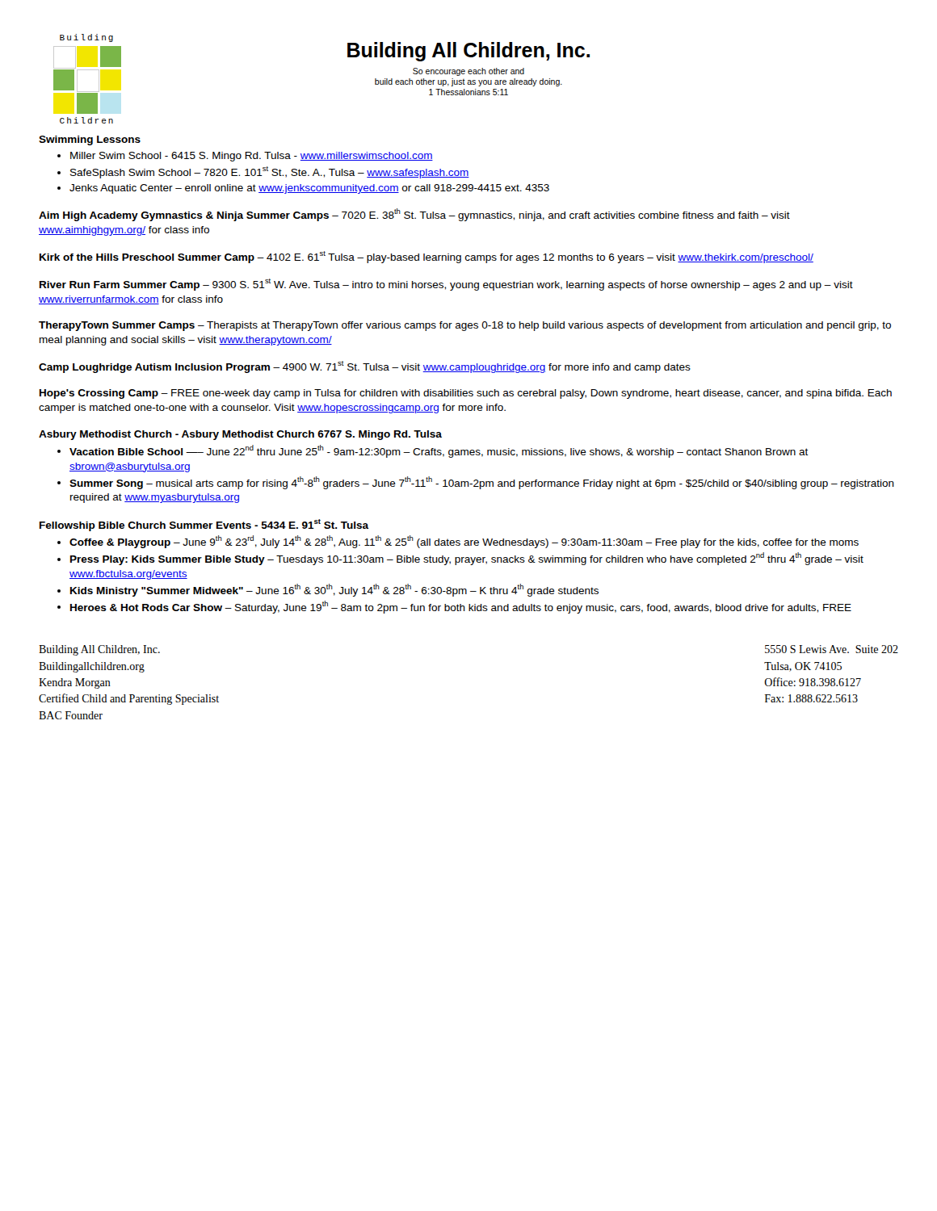Building
Children
Building All Children, Inc.
So encourage each other and
build each other up, just as you are already doing.
1 Thessalonians 5:11
Swimming Lessons
Miller Swim School - 6415 S. Mingo Rd. Tulsa - www.millerswimschool.com
SafeSplash Swim School – 7820 E. 101st St., Ste. A., Tulsa – www.safesplash.com
Jenks Aquatic Center – enroll online at www.jenkscommunityed.com or call 918-299-4415 ext. 4353
Aim High Academy Gymnastics & Ninja Summer Camps – 7020 E. 38th St. Tulsa – gymnastics, ninja, and craft activities combine fitness and faith – visit www.aimhighgym.org/ for class info
Kirk of the Hills Preschool Summer Camp – 4102 E. 61st Tulsa – play-based learning camps for ages 12 months to 6 years – visit www.thekirk.com/preschool/
River Run Farm Summer Camp – 9300 S. 51st W. Ave. Tulsa – intro to mini horses, young equestrian work, learning aspects of horse ownership – ages 2 and up – visit www.riverrunfarmok.com for class info
TherapyTown Summer Camps – Therapists at TherapyTown offer various camps for ages 0-18 to help build various aspects of development from articulation and pencil grip, to meal planning and social skills – visit www.therapytown.com/
Camp Loughridge Autism Inclusion Program – 4900 W. 71st St. Tulsa – visit www.camploughridge.org for more info and camp dates
Hope's Crossing Camp – FREE one-week day camp in Tulsa for children with disabilities such as cerebral palsy, Down syndrome, heart disease, cancer, and spina bifida. Each camper is matched one-to-one with a counselor. Visit www.hopescrossingcamp.org for more info.
Asbury Methodist Church - Asbury Methodist Church 6767 S. Mingo Rd. Tulsa
Vacation Bible School —– June 22nd thru June 25th - 9am-12:30pm – Crafts, games, music, missions, live shows, & worship – contact Shanon Brown at sbrown@asburytulsa.org
Summer Song – musical arts camp for rising 4th-8th graders – June 7th-11th - 10am-2pm and performance Friday night at 6pm - $25/child or $40/sibling group – registration required at www.myasburytulsa.org
Fellowship Bible Church Summer Events - 5434 E. 91st St. Tulsa
Coffee & Playgroup – June 9th & 23rd, July 14th & 28th, Aug. 11th & 25th (all dates are Wednesdays) – 9:30am-11:30am – Free play for the kids, coffee for the moms
Press Play: Kids Summer Bible Study – Tuesdays 10-11:30am – Bible study, prayer, snacks & swimming for children who have completed 2nd thru 4th grade – visit www.fbctulsa.org/events
Kids Ministry "Summer Midweek" – June 16th & 30th, July 14th & 28th - 6:30-8pm – K thru 4th grade students
Heroes & Hot Rods Car Show – Saturday, June 19th – 8am to 2pm – fun for both kids and adults to enjoy music, cars, food, awards, blood drive for adults, FREE
Building All Children, Inc.
Buildingallchildren.org
Kendra Morgan
Certified Child and Parenting Specialist
BAC Founder
5550 S Lewis Ave. Suite 202
Tulsa, OK 74105
Office: 918.398.6127
Fax: 1.888.622.5613